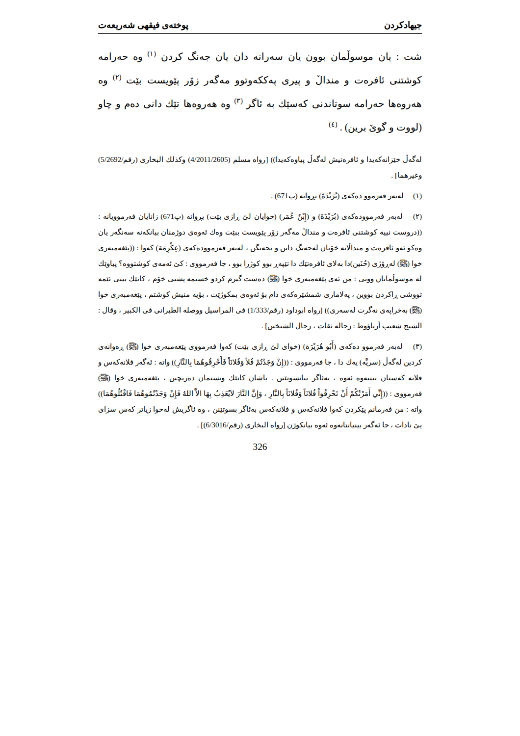جیهادکردن
پوختەی فیقهی شەریعەت
شت : یان موسوڵمان بوون یان سەرانە دان یان جەنگ کردن (١) وە حەرامە کوشتنی ئافرەت و مندالٚ و پیری پەککەوتوو مەگەر زۆر پێویست بێت (٢) وە هەروەها حەرامە سوتاندنی کەسێك بە ئاگر (٣) وە هەروەها تێك دانی دەم و چاو (لووت و گوێ برین) . (٤)
لەگەڵ خێزانەکەیدا و ئافرەتیش لەگەڵ پیاوەکەیدا)) [رواه مسلم (4/2011/2605) وكذلك البخارى (5/رقم/2692) وغیرهما] .
(١) لەبەر فەرموو دەکەی (بُرَیْدَةَ) بڕوانە (پ671) .
(٢) لەبەر فەرموودەکەی (بُرَیْدَةَ) و (إِبْنُ عُمَر) (خوایان لێ ڕازی بێت) بڕوانە (پ671) زانایان فەرموویانە : ((دروست نییە کوشتنی ئافرەت و مندالٚ مەگەر زۆر پێویست ببێت وەك ئەوەی دوژمنان بیانکەنە سەنگەر یان وەکو ئەو ئافرەت و مندالٚانە خۆیان لەجەنگ دابن و بجەنگن ، لەبەر فەرموودەکەی (عِكْرِمَة) کەوا : ((پێغەمبەری خوا (ﷺ) لەڕۆژی (حُنَین)دا بەلای ئافرەتێك دا تێپەڕ بوو کوژرا بوو ، جا فەرمووی : کێ ئەمەی کوشتووە؟ پیاوێك لە موسوڵمانان ووتی : من ئەی پێغەمبەری خوا (ﷺ) دەست گیرم کردو خستمە پشتی خۆم ، کاتێك بینی ئێمە تووشی ڕاکردن بووین ، پەلاماری شمشێرەکەی دام بۆ ئەوەی بمکوژێت ، بۆیە منیش کوشتم ، پێغەمبەری خوا (ﷺ) بەخراپەی نەگرت لەسەری)) [رواه ابوداود (1/رقم/333) فى المراسیل ووصله الطبرانى فى الكبیر ، وقال : الشیخ شعیب أرناؤوط : رجاله ثقات ، رجال الشیخین] .
(٣) لەبەر فەرموو دەکەی (أَبُو هُرَیْرَة) (خوای لێ ڕازی بێت) کەوا فەرمووی پێغەمبەری خوا (ﷺ) ڕەوانەی کردین لەگەڵ (سریَّە) یەك دا ، جا فەرمووی : ((إِنْ وَجَدْتُمْ فُلاً وَفُلانَاً فَأَحْرِقُوهُمَا بِالنَّارِ)) واتە : ئەگەر فلانەکەس و فلانە کەستان بینیەوە ئەوە ، بەئاگر بیانسوتێنن . پاشان کاتێك ویستمان دەربچین ، پێغەمبەری خوا (ﷺ) فەرمووی : ((إِنِّي أَمَرْتُكُمْ أَنْ تَحْرِقُواْ فُلانَاً وَفُلانَاً بِالنَّارِ ، وَإِنَّ النَّارَ لاَیُعَذِبُ بِهَا الاَّ اللهُ فَإِنْ وَجَدْتُمُوهُمَا فَاقْتُلُوهُمَا)) واتە : من فەرمانم پێکردن کەوا فلانەکەس و فلانەکەس بەئاگر بسوتێنن ، وە ئاگریش لەخوا زیاتر کەس سزای پێ نادات ، جا ئەگەر بینیانتانەوە ئەوە بیانکوژن [رواه البخارى (6/رقم/3016)] .
326